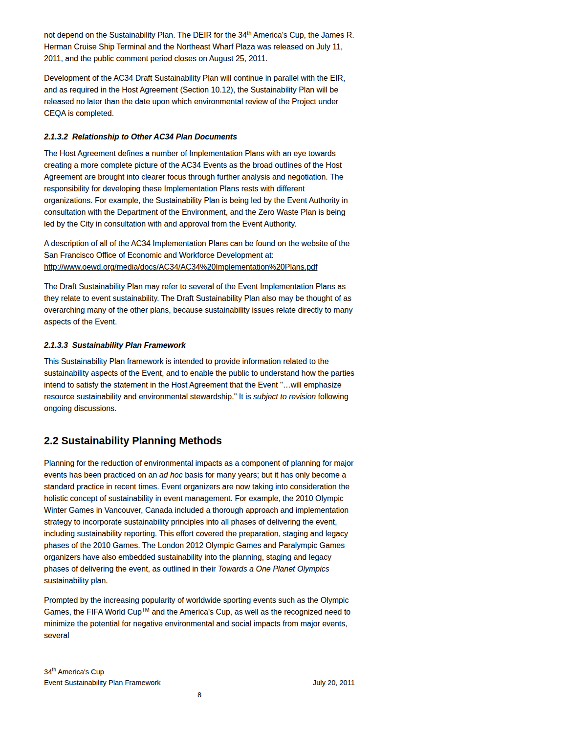not depend on the Sustainability Plan. The DEIR for the 34th America's Cup, the James R. Herman Cruise Ship Terminal and the Northeast Wharf Plaza was released on July 11, 2011, and the public comment period closes on August 25, 2011.
Development of the AC34 Draft Sustainability Plan will continue in parallel with the EIR, and as required in the Host Agreement (Section 10.12), the Sustainability Plan will be released no later than the date upon which environmental review of the Project under CEQA is completed.
2.1.3.2 Relationship to Other AC34 Plan Documents
The Host Agreement defines a number of Implementation Plans with an eye towards creating a more complete picture of the AC34 Events as the broad outlines of the Host Agreement are brought into clearer focus through further analysis and negotiation. The responsibility for developing these Implementation Plans rests with different organizations. For example, the Sustainability Plan is being led by the Event Authority in consultation with the Department of the Environment, and the Zero Waste Plan is being led by the City in consultation with and approval from the Event Authority.
A description of all of the AC34 Implementation Plans can be found on the website of the San Francisco Office of Economic and Workforce Development at:
http://www.oewd.org/media/docs/AC34/AC34%20Implementation%20Plans.pdf
The Draft Sustainability Plan may refer to several of the Event Implementation Plans as they relate to event sustainability. The Draft Sustainability Plan also may be thought of as overarching many of the other plans, because sustainability issues relate directly to many aspects of the Event.
2.1.3.3 Sustainability Plan Framework
This Sustainability Plan framework is intended to provide information related to the sustainability aspects of the Event, and to enable the public to understand how the parties intend to satisfy the statement in the Host Agreement that the Event "…will emphasize resource sustainability and environmental stewardship." It is subject to revision following ongoing discussions.
2.2 Sustainability Planning Methods
Planning for the reduction of environmental impacts as a component of planning for major events has been practiced on an ad hoc basis for many years; but it has only become a standard practice in recent times. Event organizers are now taking into consideration the holistic concept of sustainability in event management. For example, the 2010 Olympic Winter Games in Vancouver, Canada included a thorough approach and implementation strategy to incorporate sustainability principles into all phases of delivering the event, including sustainability reporting. This effort covered the preparation, staging and legacy phases of the 2010 Games. The London 2012 Olympic Games and Paralympic Games organizers have also embedded sustainability into the planning, staging and legacy phases of delivering the event, as outlined in their Towards a One Planet Olympics sustainability plan.
Prompted by the increasing popularity of worldwide sporting events such as the Olympic Games, the FIFA World CupTM and the America's Cup, as well as the recognized need to minimize the potential for negative environmental and social impacts from major events, several
34th America's Cup
Event Sustainability Plan Framework July 20, 2011
8